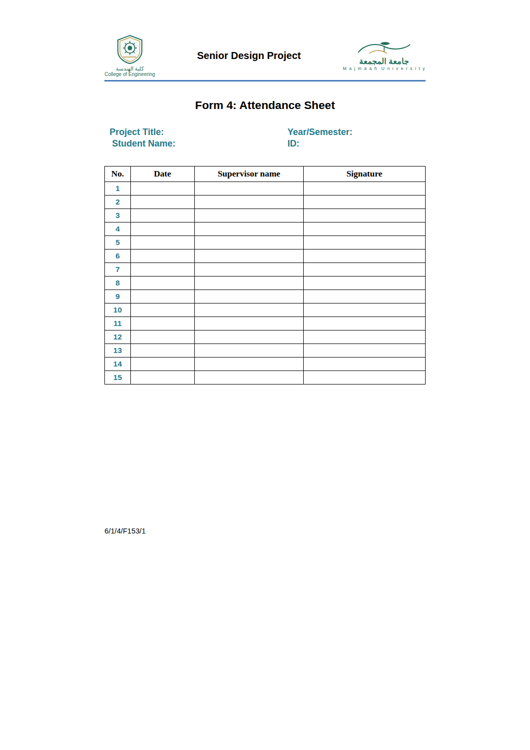كلية الهندسة College of Engineering
Senior Design Project
جامعة المجمعة
M a j m a a h U n i v e r s i t y
Form 4: Attendance Sheet
Project Title:
Year/Semester:
Student Name:
ID:
| No. | Date | Supervisor name | Signature |
| --- | --- | --- | --- |
| 1 | | | |
| 2 | | | |
| 3 | | | |
| 4 | | | |
| 5 | | | |
| 6 | | | |
| 7 | | | |
| 8 | | | |
| 9 | | | |
| 10 | | | |
| 11 | | | |
| 12 | | | |
| 13 | | | |
| 14 | | | |
| 15 | | | |
6/1/4/F153/1